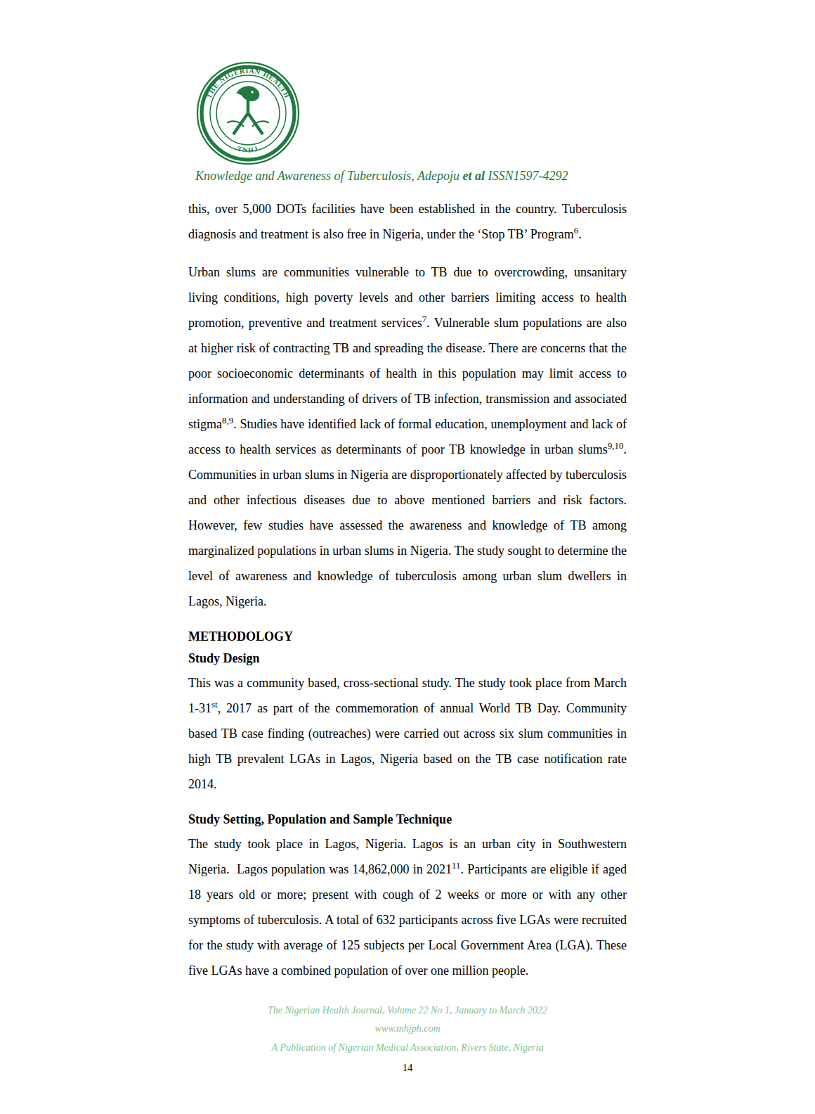THE NIGERIAN HEALTH TNHJ
Knowledge and Awareness of Tuberculosis, Adepoju et al ISSN1597-4292
this, over 5,000 DOTs facilities have been established in the country. Tuberculosis diagnosis and treatment is also free in Nigeria, under the ‘Stop TB’ Program6.
Urban slums are communities vulnerable to TB due to overcrowding, unsanitary living conditions, high poverty levels and other barriers limiting access to health promotion, preventive and treatment services7. Vulnerable slum populations are also at higher risk of contracting TB and spreading the disease. There are concerns that the poor socioeconomic determinants of health in this population may limit access to information and understanding of drivers of TB infection, transmission and associated stigma8,9. Studies have identified lack of formal education, unemployment and lack of access to health services as determinants of poor TB knowledge in urban slums9,10. Communities in urban slums in Nigeria are disproportionately affected by tuberculosis and other infectious diseases due to above mentioned barriers and risk factors. However, few studies have assessed the awareness and knowledge of TB among marginalized populations in urban slums in Nigeria. The study sought to determine the level of awareness and knowledge of tuberculosis among urban slum dwellers in Lagos, Nigeria.
METHODOLOGY
Study Design
This was a community based, cross-sectional study. The study took place from March 1-31st, 2017 as part of the commemoration of annual World TB Day. Community based TB case finding (outreaches) were carried out across six slum communities in high TB prevalent LGAs in Lagos, Nigeria based on the TB case notification rate 2014.
Study Setting, Population and Sample Technique
The study took place in Lagos, Nigeria. Lagos is an urban city in Southwestern Nigeria. Lagos population was 14,862,000 in 202111. Participants are eligible if aged 18 years old or more; present with cough of 2 weeks or more or with any other symptoms of tuberculosis. A total of 632 participants across five LGAs were recruited for the study with average of 125 subjects per Local Government Area (LGA). These five LGAs have a combined population of over one million people.
The Nigerian Health Journal, Volume 22 No 1, January to March 2022
www.tnhjph.com
A Publication of Nigerian Medical Association, Rivers State, Nigeria
14